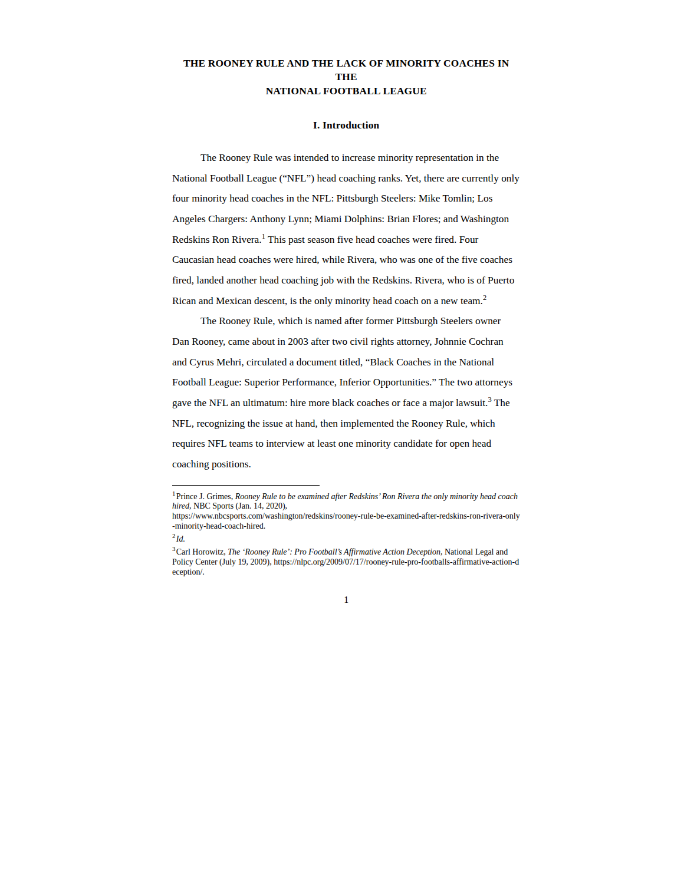The Rooney Rule and the Lack of Minority Coaches in the
National Football League
I. Introduction
The Rooney Rule was intended to increase minority representation in the National Football League (“NFL”) head coaching ranks. Yet, there are currently only four minority head coaches in the NFL: Pittsburgh Steelers: Mike Tomlin; Los Angeles Chargers: Anthony Lynn; Miami Dolphins: Brian Flores; and Washington Redskins Ron Rivera.1 This past season five head coaches were fired. Four Caucasian head coaches were hired, while Rivera, who was one of the five coaches fired, landed another head coaching job with the Redskins. Rivera, who is of Puerto Rican and Mexican descent, is the only minority head coach on a new team.2
The Rooney Rule, which is named after former Pittsburgh Steelers owner Dan Rooney, came about in 2003 after two civil rights attorney, Johnnie Cochran and Cyrus Mehri, circulated a document titled, “Black Coaches in the National Football League: Superior Performance, Inferior Opportunities.” The two attorneys gave the NFL an ultimatum: hire more black coaches or face a major lawsuit.3 The NFL, recognizing the issue at hand, then implemented the Rooney Rule, which requires NFL teams to interview at least one minority candidate for open head coaching positions.
1 Prince J. Grimes, Rooney Rule to be examined after Redskins’ Ron Rivera the only minority head coach hired, NBC Sports (Jan. 14, 2020),
https://www.nbcsports.com/washington/redskins/rooney-rule-be-examined-after-redskins-ron-rivera-only-minority-head-coach-hired.
2 Id.
3 Carl Horowitz, The ‘Rooney Rule’: Pro Football’s Affirmative Action Deception, National Legal and Policy Center (July 19, 2009), https://nlpc.org/2009/07/17/rooney-rule-pro-footballs-affirmative-action-deception/.
1